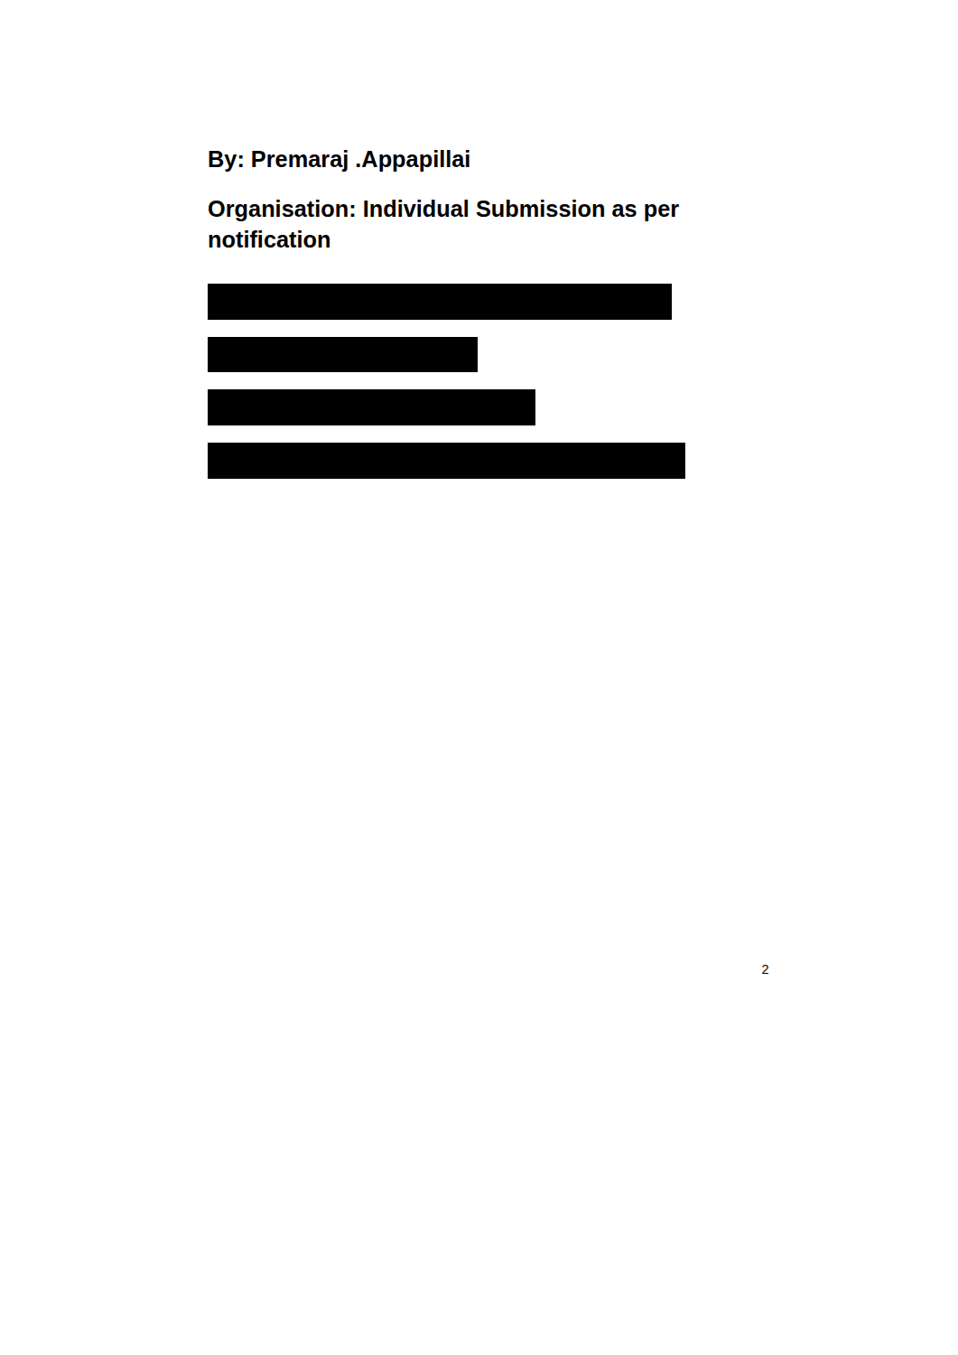By: Premaraj .Appapillai
Organisation: Individual Submission as per notification
2